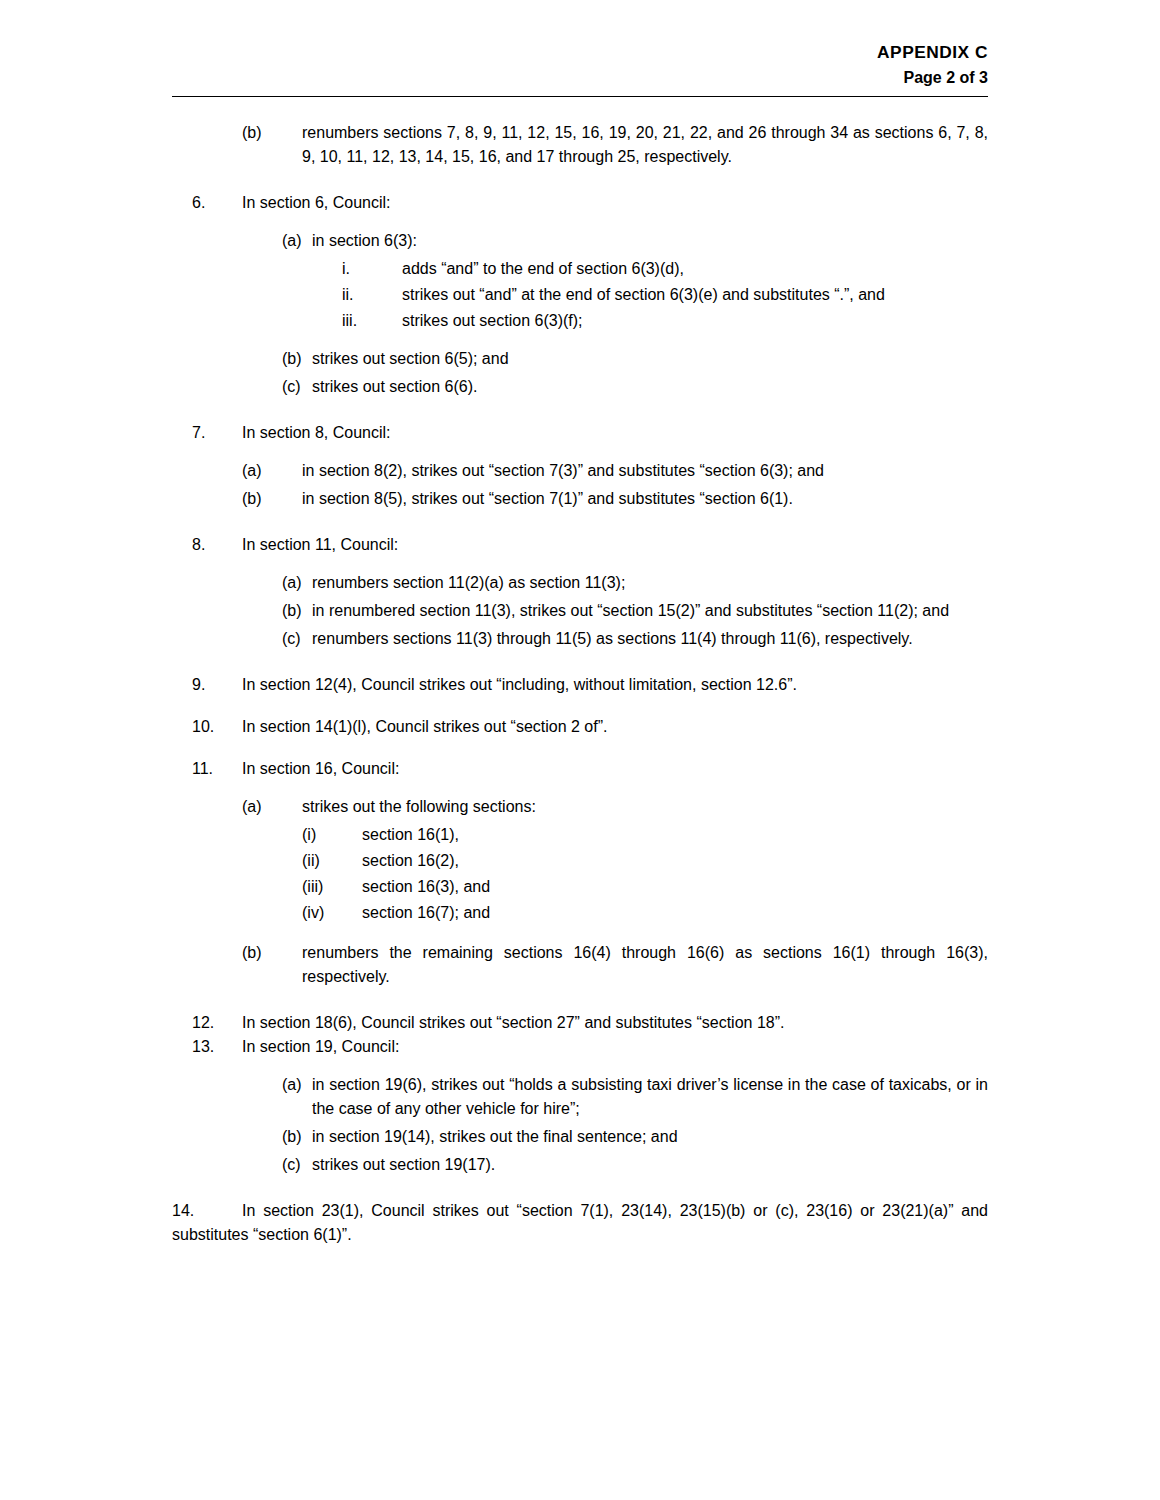APPENDIX C
Page 2 of 3
(b)
renumbers sections 7, 8, 9, 11, 12, 15, 16, 19, 20, 21, 22, and 26 through 34 as sections 6, 7, 8, 9, 10, 11, 12, 13, 14, 15, 16, and 17 through 25, respectively.
6.
In section 6, Council:
(a)
in section 6(3):
i.
adds “and” to the end of section 6(3)(d),
ii.
strikes out “and” at the end of section 6(3)(e) and substitutes “.”, and
iii.
strikes out section 6(3)(f);
(b)
strikes out section 6(5); and
(c)
strikes out section 6(6).
7.
In section 8, Council:
(a)
in section 8(2), strikes out “section 7(3)” and substitutes “section 6(3); and
(b)
in section 8(5), strikes out “section 7(1)” and substitutes “section 6(1).
8.
In section 11, Council:
(a)
renumbers section 11(2)(a) as section 11(3);
(b)
in renumbered section 11(3), strikes out “section 15(2)” and substitutes “section 11(2); and
(c)
renumbers sections 11(3) through 11(5) as sections 11(4) through 11(6), respectively.
9.
In section 12(4), Council strikes out “including, without limitation, section 12.6”.
10.
In section 14(1)(l), Council strikes out “section 2 of”.
11.
In section 16, Council:
(a)
strikes out the following sections:
(i)
section 16(1),
(ii)
section 16(2),
(iii)
section 16(3), and
(iv)
section 16(7); and
(b)
renumbers the remaining sections 16(4) through 16(6) as sections 16(1) through 16(3), respectively.
12.
In section 18(6), Council strikes out “section 27” and substitutes “section 18”.
13.
In section 19, Council:
(a)
in section 19(6), strikes out “holds a subsisting taxi driver’s license in the case of taxicabs, or in the case of any other vehicle for hire”;
(b)
in section 19(14), strikes out the final sentence; and
(c)
strikes out section 19(17).
14. In section 23(1), Council strikes out “section 7(1), 23(14), 23(15)(b) or (c), 23(16) or 23(21)(a)” and substitutes “section 6(1)”.